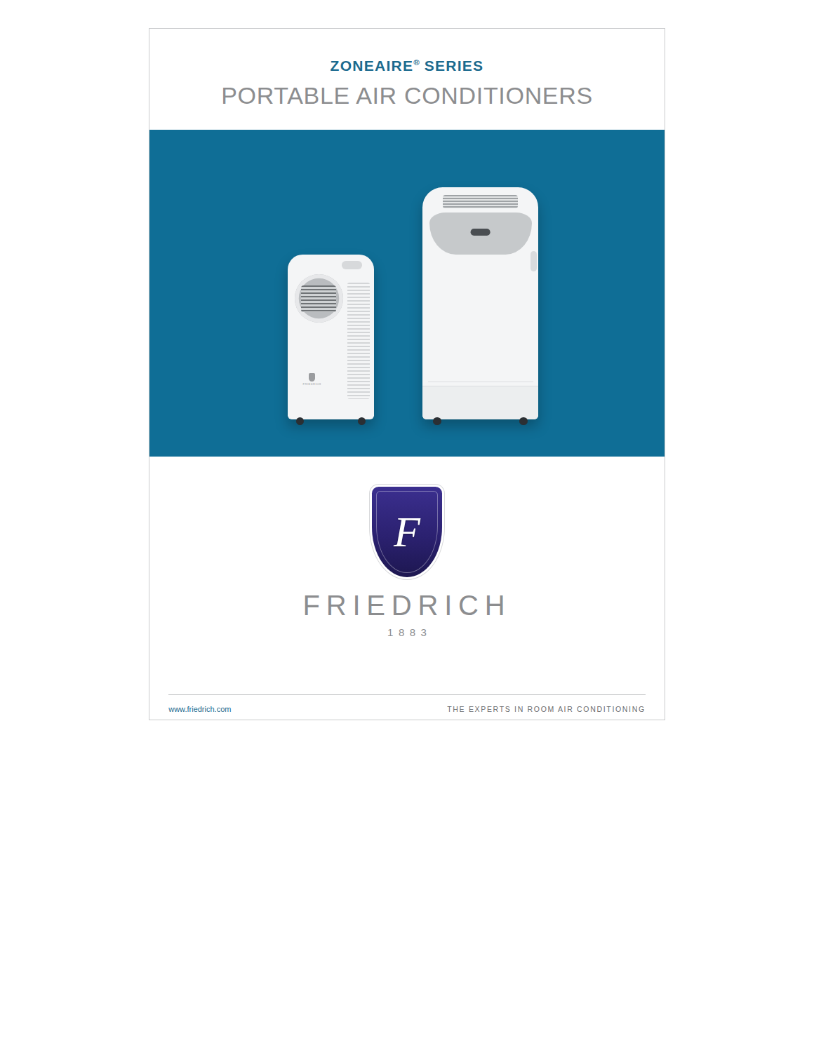ZoneAire® Series
Portable Air Conditioners
FRIEDRICH
F ®
FRIEDRICH
1883
www.friedrich.com The Experts in Room Air Conditioning